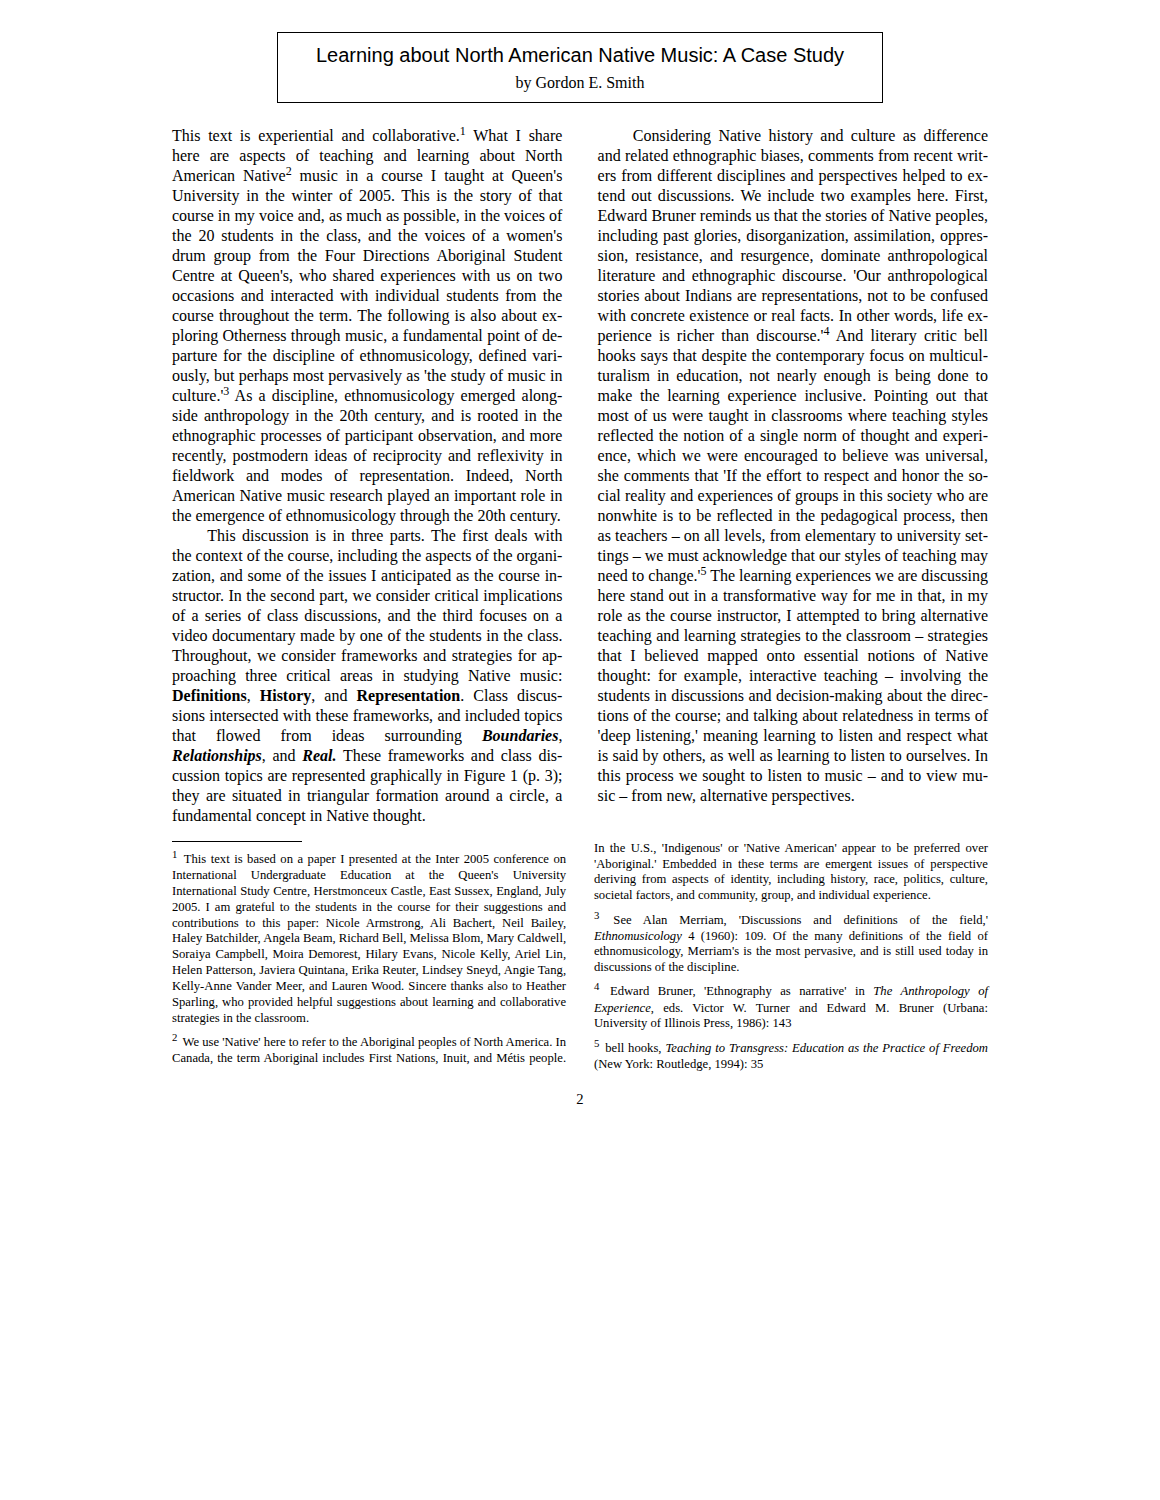Learning about North American Native Music: A Case Study
by Gordon E. Smith
This text is experiential and collaborative.1 What I share here are aspects of teaching and learning about North American Native2 music in a course I taught at Queen's University in the winter of 2005. This is the story of that course in my voice and, as much as possible, in the voices of the 20 students in the class, and the voices of a women's drum group from the Four Directions Aboriginal Student Centre at Queen's, who shared experiences with us on two occasions and interacted with individual students from the course throughout the term. The following is also about exploring Otherness through music, a fundamental point of departure for the discipline of ethnomusicology, defined variously, but perhaps most pervasively as 'the study of music in culture.'3 As a discipline, ethnomusicology emerged alongside anthropology in the 20th century, and is rooted in the ethnographic processes of participant observation, and more recently, postmodern ideas of reciprocity and reflexivity in fieldwork and modes of representation. Indeed, North American Native music research played an important role in the emergence of ethnomusicology through the 20th century.
This discussion is in three parts. The first deals with the context of the course, including the aspects of the organization, and some of the issues I anticipated as the course instructor. In the second part, we consider critical implications of a series of class discussions, and the third focuses on a video documentary made by one of the students in the class. Throughout, we consider frameworks and strategies for approaching three critical areas in studying Native music: Definitions, History, and Representation. Class discussions intersected with these frameworks, and included topics that flowed from ideas surrounding Boundaries, Relationships, and Real. These frameworks and class discussion topics are represented graphically in Figure 1 (p. 3); they are situated in triangular formation around a circle, a fundamental concept in Native thought.
Considering Native history and culture as difference and related ethnographic biases, comments from recent writers from different disciplines and perspectives helped to extend out discussions. We include two examples here. First, Edward Bruner reminds us that the stories of Native peoples, including past glories, disorganization, assimilation, oppression, resistance, and resurgence, dominate anthropological literature and ethnographic discourse. 'Our anthropological stories about Indians are representations, not to be confused with concrete existence or real facts. In other words, life experience is richer than discourse.'4 And literary critic bell hooks says that despite the contemporary focus on multiculturalism in education, not nearly enough is being done to make the learning experience inclusive. Pointing out that most of us were taught in classrooms where teaching styles reflected the notion of a single norm of thought and experience, which we were encouraged to believe was universal, she comments that 'If the effort to respect and honor the social reality and experiences of groups in this society who are nonwhite is to be reflected in the pedagogical process, then as teachers – on all levels, from elementary to university settings – we must acknowledge that our styles of teaching may need to change.'5 The learning experiences we are discussing here stand out in a transformative way for me in that, in my role as the course instructor, I attempted to bring alternative teaching and learning strategies to the classroom – strategies that I believed mapped onto essential notions of Native thought: for example, interactive teaching – involving the students in discussions and decision-making about the directions of the course; and talking about relatedness in terms of 'deep listening,' meaning learning to listen and respect what is said by others, as well as learning to listen to ourselves. In this process we sought to listen to music – and to view music – from new, alternative perspectives.
1 This text is based on a paper I presented at the Inter 2005 conference on International Undergraduate Education at the Queen's University International Study Centre, Herstmonceux Castle, East Sussex, England, July 2005. I am grateful to the students in the course for their suggestions and contributions to this paper: Nicole Armstrong, Ali Bachert, Neil Bailey, Haley Batchilder, Angela Beam, Richard Bell, Melissa Blom, Mary Caldwell, Soraiya Campbell, Moira Demorest, Hilary Evans, Nicole Kelly, Ariel Lin, Helen Patterson, Javiera Quintana, Erika Reuter, Lindsey Sneyd, Angie Tang, Kelly-Anne Vander Meer, and Lauren Wood. Sincere thanks also to Heather Sparling, who provided helpful suggestions about learning and collaborative strategies in the classroom.
2 We use 'Native' here to refer to the Aboriginal peoples of North America. In Canada, the term Aboriginal includes First Nations, Inuit, and Métis people. In the U.S., 'Indigenous' or 'Native American' appear to be preferred over 'Aboriginal.' Embedded in these terms are emergent issues of perspective deriving from aspects of identity, including history, race, politics, culture, societal factors, and community, group, and individual experience.
3 See Alan Merriam, 'Discussions and definitions of the field,' Ethnomusicology 4 (1960): 109. Of the many definitions of the field of ethnomusicology, Merriam's is the most pervasive, and is still used today in discussions of the discipline.
4 Edward Bruner, 'Ethnography as narrative' in The Anthropology of Experience, eds. Victor W. Turner and Edward M. Bruner (Urbana: University of Illinois Press, 1986): 143
5 bell hooks, Teaching to Transgress: Education as the Practice of Freedom (New York: Routledge, 1994): 35
2